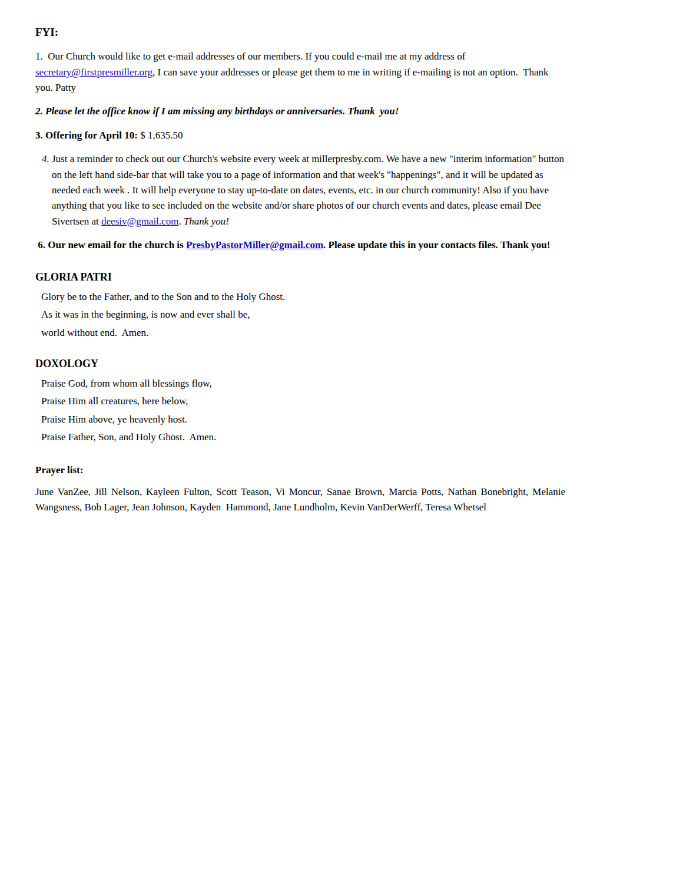FYI:
1. Our Church would like to get e-mail addresses of our members. If you could e-mail me at my address of secretary@firstpresmiller.org, I can save your addresses or please get them to me in writing if e-mailing is not an option. Thank you. Patty
2. Please let the office know if I am missing any birthdays or anniversaries. Thank you!
3. Offering for April 10: $ 1,635.50
Just a reminder to check out our Church's website every week at millerpresby.com. We have a new "interim information" button on the left hand side-bar that will take you to a page of information and that week's "happenings", and it will be updated as needed each week . It will help everyone to stay up-to-date on dates, events, etc. in our church community! Also if you have anything that you like to see included on the website and/or share photos of our church events and dates, please email Dee Sivertsen at deesiv@gmail.com. Thank you!
6. Our new email for the church is PresbyPastorMiller@gmail.com. Please update this in your contacts files. Thank you!
GLORIA PATRI
Glory be to the Father, and to the Son and to the Holy Ghost.
As it was in the beginning, is now and ever shall be,
world without end. Amen.
DOXOLOGY
Praise God, from whom all blessings flow,
Praise Him all creatures, here below,
Praise Him above, ye heavenly host.
Praise Father, Son, and Holy Ghost. Amen.
Prayer list:
June VanZee, Jill Nelson, Kayleen Fulton, Scott Teason, Vi Moncur, Sanae Brown, Marcia Potts, Nathan Bonebright, Melanie Wangsness, Bob Lager, Jean Johnson, Kayden Hammond, Jane Lundholm, Kevin VanDerWerff, Teresa Whetsel